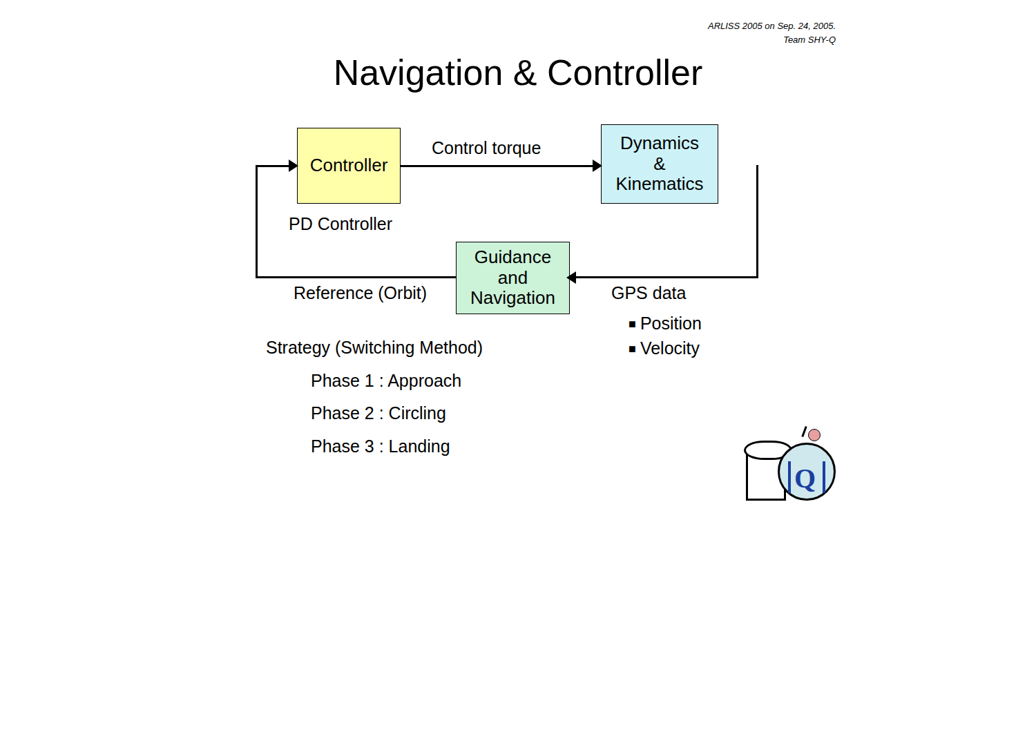ARLISS 2005 on Sep. 24, 2005.
Team SHY-Q
Navigation & Controller
Controller
Dynamics
&
Kinematics
Guidance
and
Navigation
Control torque
PD Controller
Reference (Orbit)
GPS data
Position
Velocity
Strategy (Switching Method)
Phase 1 : Approach
Phase 2 : Circling
Phase 3 : Landing
Q